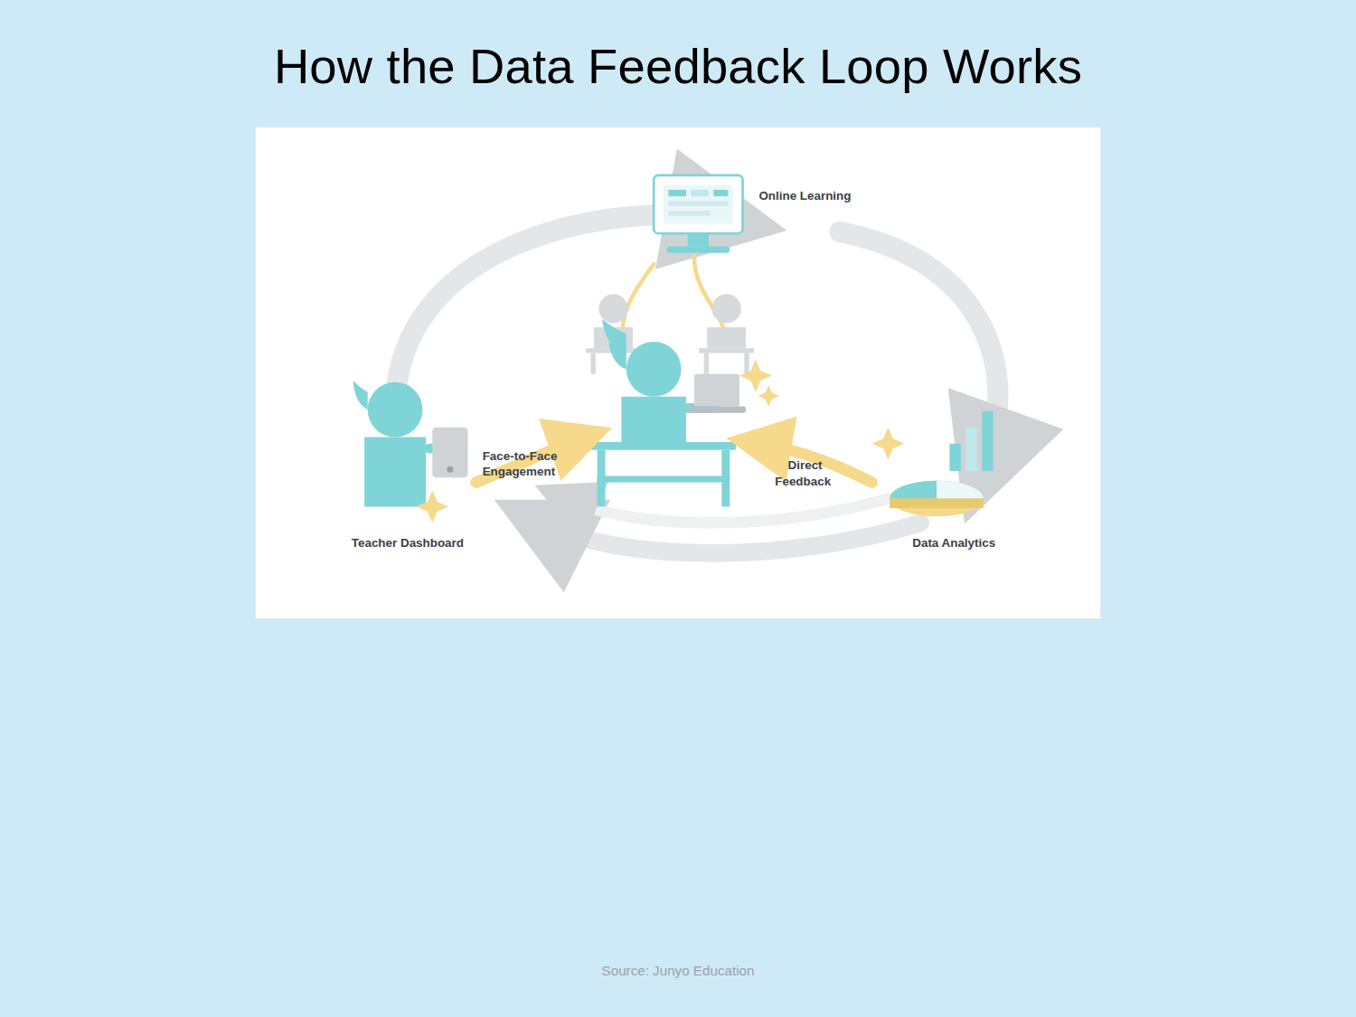How the Data Feedback Loop Works
Online Learning Teacher Dashboard Face-to-Face Engagement Data Analytics Direct Feedback
Source: Junyo Education